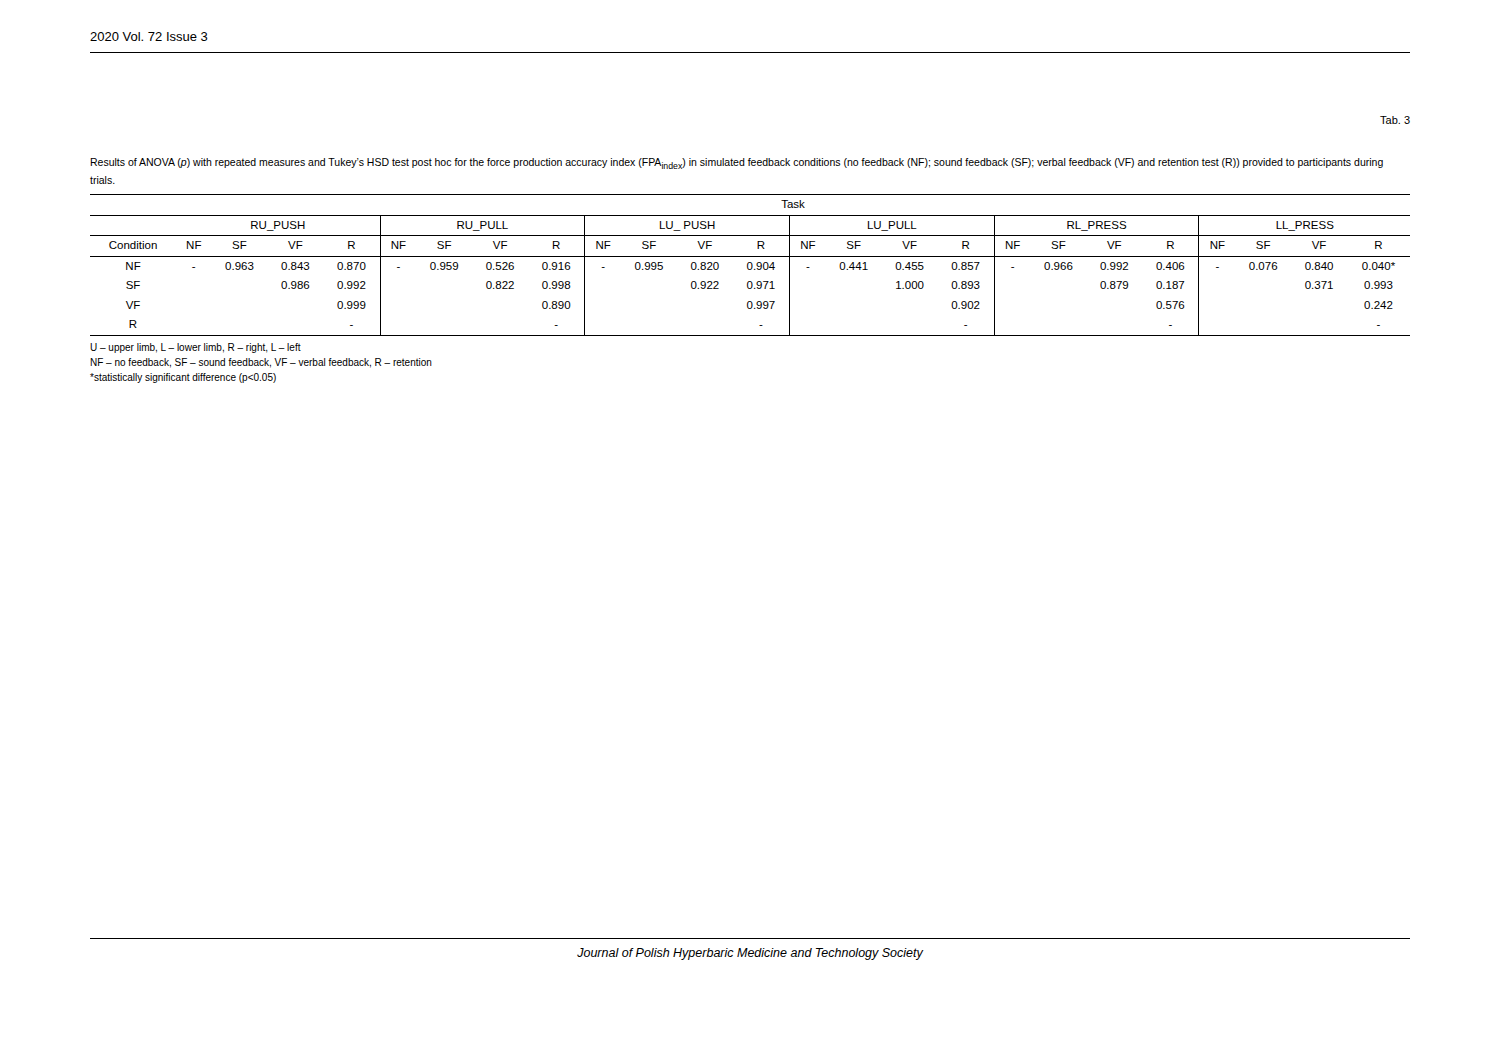2020 Vol. 72 Issue 3
Tab. 3
Results of ANOVA (p) with repeated measures and Tukey’s HSD test post hoc for the force production accuracy index (FPAindex) in simulated feedback conditions (no feedback (NF); sound feedback (SF); verbal feedback (VF) and retention test (R)) provided to participants during trials.
| | Task |
| --- | --- |
| | RU_PUSH | RU_PULL | LU_ PUSH | LU_PULL | RL_PRESS | LL_PRESS |
| Condition | NF | SF | VF | R | NF | SF | VF | R | NF | SF | VF | R | NF | SF | VF | R | NF | SF | VF | R | NF | SF | VF | R |
| NF | - | 0.963 | 0.843 | 0.870 | - | 0.959 | 0.526 | 0.916 | - | 0.995 | 0.820 | 0.904 | - | 0.441 | 0.455 | 0.857 | - | 0.966 | 0.992 | 0.406 | - | 0.076 | 0.840 | 0.040* |
| SF | | | 0.986 | 0.992 | | | 0.822 | 0.998 | | | 0.922 | 0.971 | | | 1.000 | 0.893 | | | 0.879 | 0.187 | | | 0.371 | 0.993 |
| VF | | | | 0.999 | | | | 0.890 | | | | 0.997 | | | | 0.902 | | | | 0.576 | | | | 0.242 |
| R | | | | - | | | | - | | | | - | | | | - | | | | - | | | | - |
U – upper limb, L – lower limb, R – right, L – left
NF – no feedback, SF – sound feedback, VF – verbal feedback, R – retention
*statistically significant difference (p<0.05)
Journal of Polish Hyperbaric Medicine and Technology Society